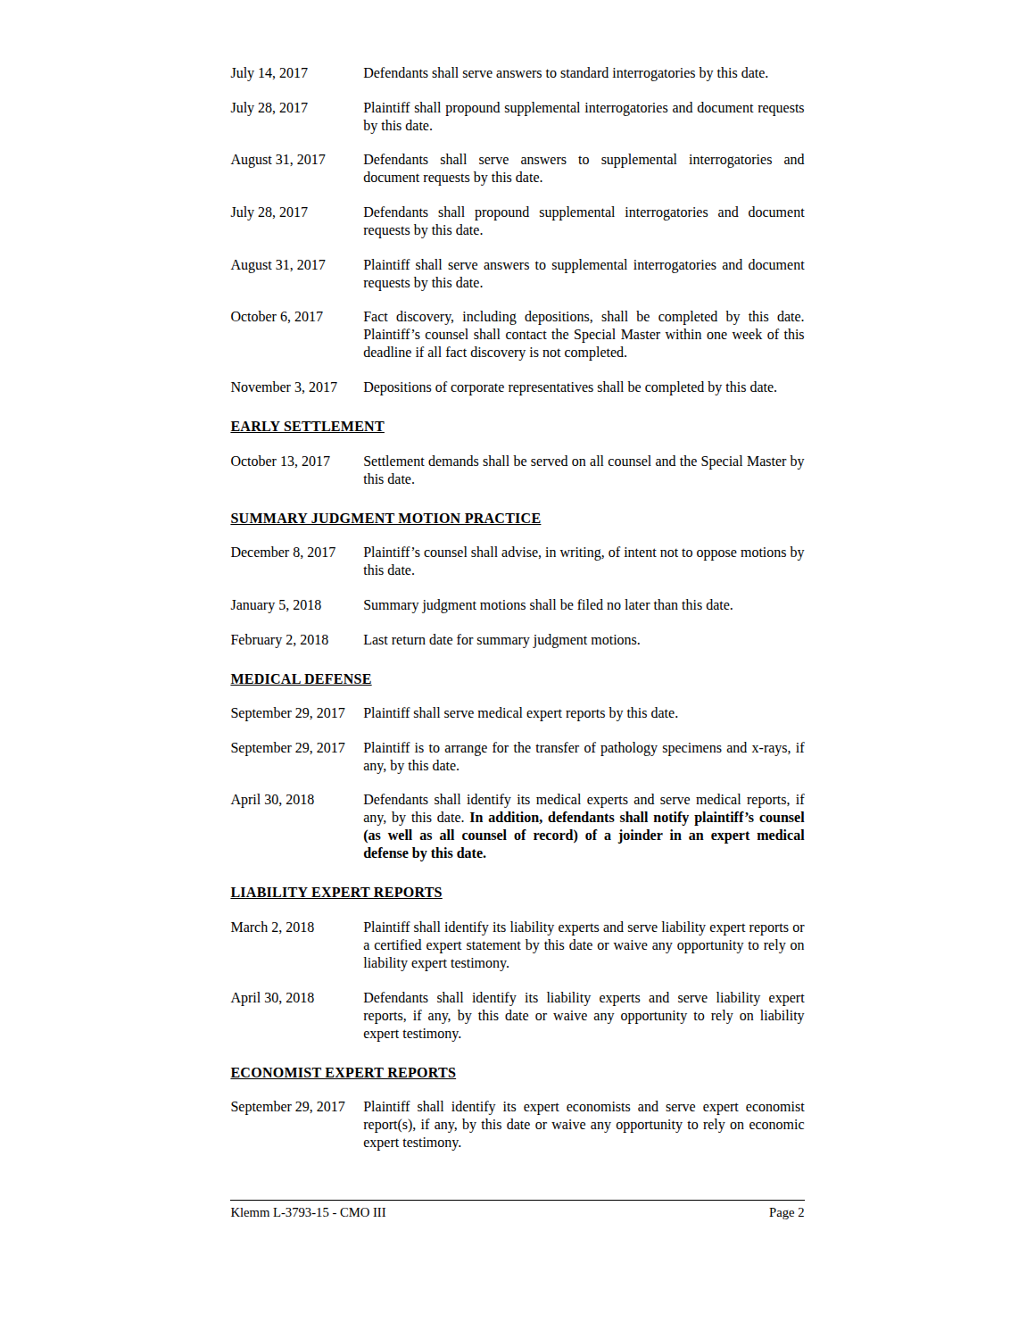| July 14, 2017 | Defendants shall serve answers to standard interrogatories by this date. |
| July 28, 2017 | Plaintiff shall propound supplemental interrogatories and document requests by this date. |
| August 31, 2017 | Defendants shall serve answers to supplemental interrogatories and document requests by this date. |
| July 28, 2017 | Defendants shall propound supplemental interrogatories and document requests by this date. |
| August 31, 2017 | Plaintiff shall serve answers to supplemental interrogatories and document requests by this date. |
| October 6, 2017 | Fact discovery, including depositions, shall be completed by this date. Plaintiff’s counsel shall contact the Special Master within one week of this deadline if all fact discovery is not completed. |
| November 3, 2017 | Depositions of corporate representatives shall be completed by this date. |
EARLY SETTLEMENT
| October 13, 2017 | Settlement demands shall be served on all counsel and the Special Master by this date. |
SUMMARY JUDGMENT MOTION PRACTICE
| December 8, 2017 | Plaintiff’s counsel shall advise, in writing, of intent not to oppose motions by this date. |
| January 5, 2018 | Summary judgment motions shall be filed no later than this date. |
| February 2, 2018 | Last return date for summary judgment motions. |
MEDICAL DEFENSE
| September 29, 2017 | Plaintiff shall serve medical expert reports by this date. |
| September 29, 2017 | Plaintiff is to arrange for the transfer of pathology specimens and x-rays, if any, by this date. |
| April 30, 2018 | Defendants shall identify its medical experts and serve medical reports, if any, by this date. In addition, defendants shall notify plaintiff’s counsel (as well as all counsel of record) of a joinder in an expert medical defense by this date. |
LIABILITY EXPERT REPORTS
| March 2, 2018 | Plaintiff shall identify its liability experts and serve liability expert reports or a certified expert statement by this date or waive any opportunity to rely on liability expert testimony. |
| April 30, 2018 | Defendants shall identify its liability experts and serve liability expert reports, if any, by this date or waive any opportunity to rely on liability expert testimony. |
ECONOMIST EXPERT REPORTS
| September 29, 2017 | Plaintiff shall identify its expert economists and serve expert economist report(s), if any, by this date or waive any opportunity to rely on economic expert testimony. |
Klemm L-3793-15 - CMO III
Page 2